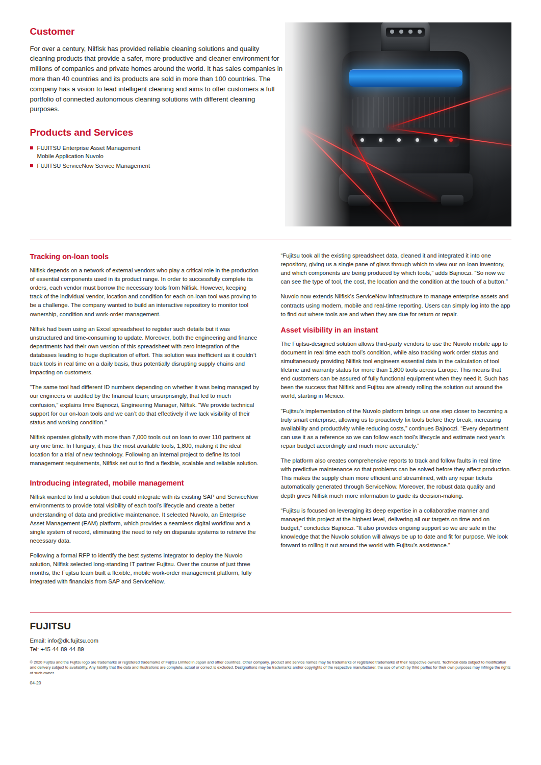Customer
For over a century, Nilfisk has provided reliable cleaning solutions and quality cleaning products that provide a safer, more productive and cleaner environment for millions of companies and private homes around the world. It has sales companies in more than 40 countries and its products are sold in more than 100 countries. The company has a vision to lead intelligent cleaning and aims to offer customers a full portfolio of connected autonomous cleaning solutions with different cleaning purposes.
Products and Services
FUJITSU Enterprise Asset ManagementMobile Application Nuvolo
FUJITSU ServiceNow Service Management
Tracking on-loan tools
Nilfisk depends on a network of external vendors who play a critical role in the production of essential components used in its product range. In order to successfully complete its orders, each vendor must borrow the necessary tools from Nilfisk. However, keeping track of the individual vendor, location and condition for each on-loan tool was proving to be a challenge. The company wanted to build an interactive repository to monitor tool ownership, condition and work-order management.
Nilfisk had been using an Excel spreadsheet to register such details but it was unstructured and time-consuming to update. Moreover, both the engineering and finance departments had their own version of this spreadsheet with zero integration of the databases leading to huge duplication of effort. This solution was inefficient as it couldn’t track tools in real time on a daily basis, thus potentially disrupting supply chains and impacting on customers.
“The same tool had different ID numbers depending on whether it was being managed by our engineers or audited by the financial team; unsurprisingly, that led to much confusion,” explains Imre Bajnoczi, Engineering Manager, Nilfisk. “We provide technical support for our on-loan tools and we can’t do that effectively if we lack visibility of their status and working condition.”
Nilfisk operates globally with more than 7,000 tools out on loan to over 110 partners at any one time. In Hungary, it has the most available tools, 1,800, making it the ideal location for a trial of new technology. Following an internal project to define its tool management requirements, Nilfisk set out to find a flexible, scalable and reliable solution.
Introducing integrated, mobile management
Nilfisk wanted to find a solution that could integrate with its existing SAP and ServiceNow environments to provide total visibility of each tool’s lifecycle and create a better understanding of data and predictive maintenance. It selected Nuvolo, an Enterprise Asset Management (EAM) platform, which provides a seamless digital workflow and a single system of record, eliminating the need to rely on disparate systems to retrieve the necessary data.
Following a formal RFP to identify the best systems integrator to deploy the Nuvolo solution, Nilfisk selected long-standing IT partner Fujitsu. Over the course of just three months, the Fujitsu team built a flexible, mobile work-order management platform, fully integrated with financials from SAP and ServiceNow.
“Fujitsu took all the existing spreadsheet data, cleaned it and integrated it into one repository, giving us a single pane of glass through which to view our on-loan inventory, and which components are being produced by which tools,” adds Bajnoczi. “So now we can see the type of tool, the cost, the location and the condition at the touch of a button.”
Nuvolo now extends Nilfisk’s ServiceNow infrastructure to manage enterprise assets and contracts using modern, mobile and real-time reporting. Users can simply log into the app to find out where tools are and when they are due for return or repair.
Asset visibility in an instant
The Fujitsu-designed solution allows third-party vendors to use the Nuvolo mobile app to document in real time each tool’s condition, while also tracking work order status and simultaneously providing Nilfisk tool engineers essential data in the calculation of tool lifetime and warranty status for more than 1,800 tools across Europe. This means that end customers can be assured of fully functional equipment when they need it. Such has been the success that Nilfisk and Fujitsu are already rolling the solution out around the world, starting in Mexico.
“Fujitsu’s implementation of the Nuvolo platform brings us one step closer to becoming a truly smart enterprise, allowing us to proactively fix tools before they break, increasing availability and productivity while reducing costs,” continues Bajnoczi. “Every department can use it as a reference so we can follow each tool’s lifecycle and estimate next year’s repair budget accordingly and much more accurately.”
The platform also creates comprehensive reports to track and follow faults in real time with predictive maintenance so that problems can be solved before they affect production. This makes the supply chain more efficient and streamlined, with any repair tickets automatically generated through ServiceNow. Moreover, the robust data quality and depth gives Nilfisk much more information to guide its decision-making.
“Fujitsu is focused on leveraging its deep expertise in a collaborative manner and managed this project at the highest level, delivering all our targets on time and on budget,” concludes Bajnoczi. “It also provides ongoing support so we are safe in the knowledge that the Nuvolo solution will always be up to date and fit for purpose. We look forward to rolling it out around the world with Fujitsu’s assistance.”
FUJITSU
Email: info@dk.fujitsu.com
Tel: +45-44-89-44-89
© 2020 Fujitsu and the Fujitsu logo are trademarks or registered trademarks of Fujitsu Limited in Japan and other countries. Other company, product and service names may be trademarks or registered trademarks of their respective owners. Technical data subject to modification and delivery subject to availability. Any liability that the data and illustrations are complete, actual or correct is excluded. Designations may be trademarks and/or copyrights of the respective manufacturer, the use of which by third parties for their own purposes may infringe the rights of such owner.
04-20